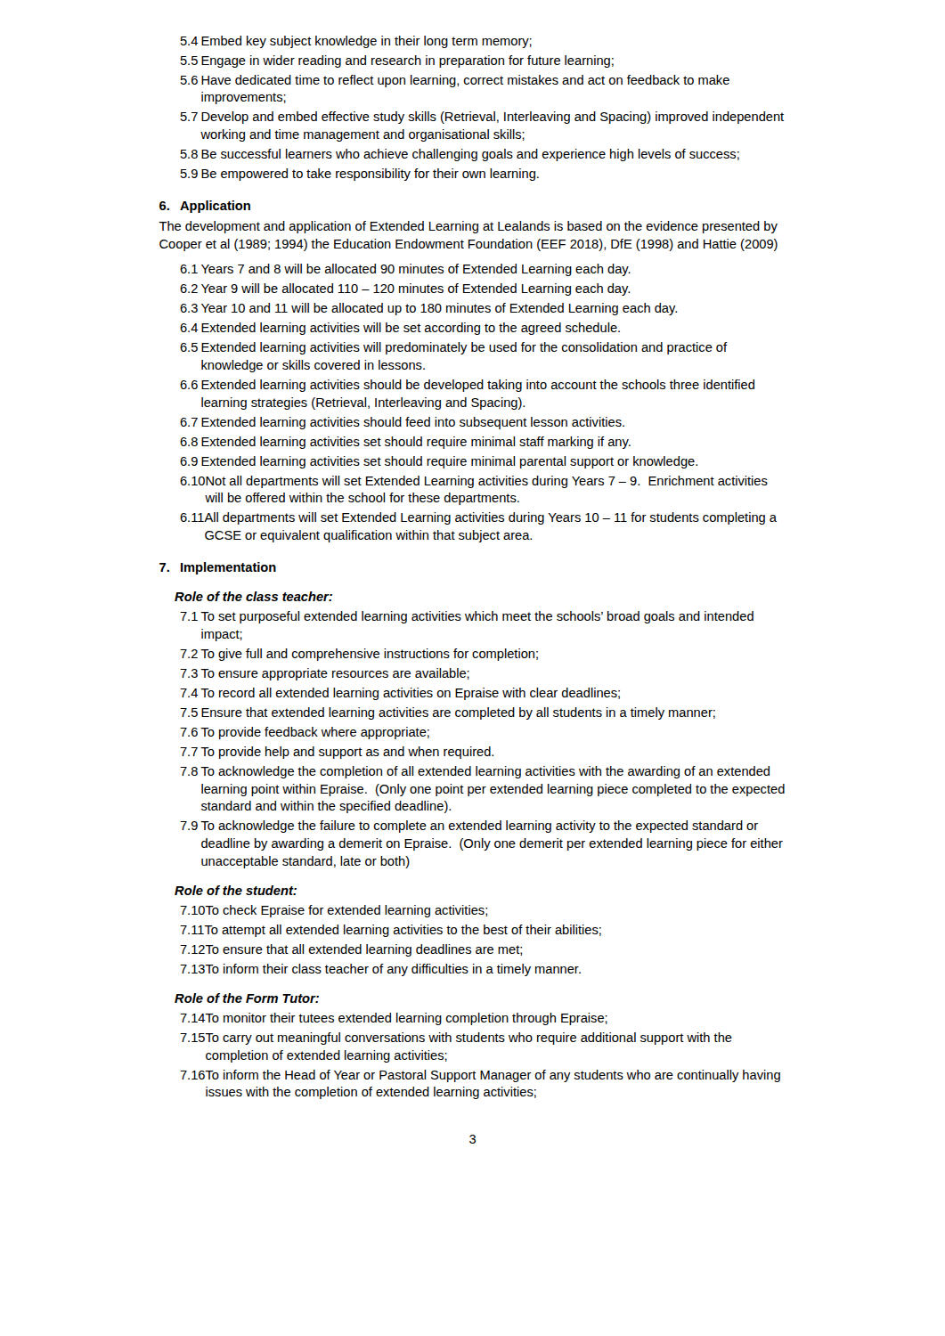5.4 Embed key subject knowledge in their long term memory;
5.5 Engage in wider reading and research in preparation for future learning;
5.6 Have dedicated time to reflect upon learning, correct mistakes and act on feedback to make improvements;
5.7 Develop and embed effective study skills (Retrieval, Interleaving and Spacing) improved independent working and time management and organisational skills;
5.8 Be successful learners who achieve challenging goals and experience high levels of success;
5.9 Be empowered to take responsibility for their own learning.
6. Application
The development and application of Extended Learning at Lealands is based on the evidence presented by Cooper et al (1989; 1994) the Education Endowment Foundation (EEF 2018), DfE (1998) and Hattie (2009)
6.1 Years 7 and 8 will be allocated 90 minutes of Extended Learning each day.
6.2 Year 9 will be allocated 110 – 120 minutes of Extended Learning each day.
6.3 Year 10 and 11 will be allocated up to 180 minutes of Extended Learning each day.
6.4 Extended learning activities will be set according to the agreed schedule.
6.5 Extended learning activities will predominately be used for the consolidation and practice of knowledge or skills covered in lessons.
6.6 Extended learning activities should be developed taking into account the schools three identified learning strategies (Retrieval, Interleaving and Spacing).
6.7 Extended learning activities should feed into subsequent lesson activities.
6.8 Extended learning activities set should require minimal staff marking if any.
6.9 Extended learning activities set should require minimal parental support or knowledge.
6.10 Not all departments will set Extended Learning activities during Years 7 – 9. Enrichment activities will be offered within the school for these departments.
6.11 All departments will set Extended Learning activities during Years 10 – 11 for students completing a GCSE or equivalent qualification within that subject area.
7. Implementation
Role of the class teacher:
7.1 To set purposeful extended learning activities which meet the schools’ broad goals and intended impact;
7.2 To give full and comprehensive instructions for completion;
7.3 To ensure appropriate resources are available;
7.4 To record all extended learning activities on Epraise with clear deadlines;
7.5 Ensure that extended learning activities are completed by all students in a timely manner;
7.6 To provide feedback where appropriate;
7.7 To provide help and support as and when required.
7.8 To acknowledge the completion of all extended learning activities with the awarding of an extended learning point within Epraise. (Only one point per extended learning piece completed to the expected standard and within the specified deadline).
7.9 To acknowledge the failure to complete an extended learning activity to the expected standard or deadline by awarding a demerit on Epraise. (Only one demerit per extended learning piece for either unacceptable standard, late or both)
Role of the student:
7.10 To check Epraise for extended learning activities;
7.11 To attempt all extended learning activities to the best of their abilities;
7.12 To ensure that all extended learning deadlines are met;
7.13 To inform their class teacher of any difficulties in a timely manner.
Role of the Form Tutor:
7.14 To monitor their tutees extended learning completion through Epraise;
7.15 To carry out meaningful conversations with students who require additional support with the completion of extended learning activities;
7.16 To inform the Head of Year or Pastoral Support Manager of any students who are continually having issues with the completion of extended learning activities;
3